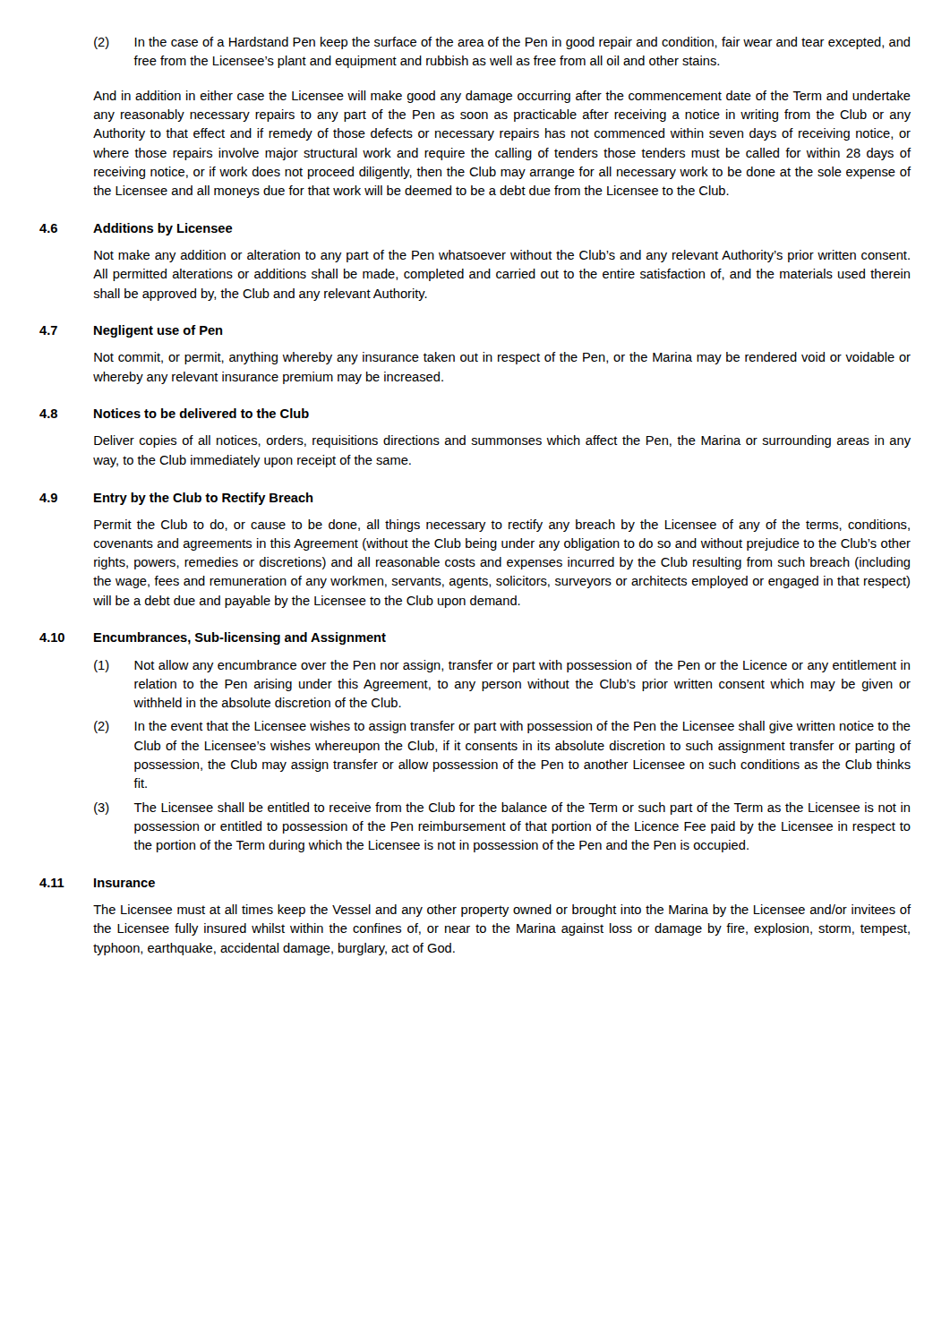(2)
In the case of a Hardstand Pen keep the surface of the area of the Pen in good repair and condition, fair wear and tear excepted, and free from the Licensee’s plant and equipment and rubbish as well as free from all oil and other stains.
And in addition in either case the Licensee will make good any damage occurring after the commencement date of the Term and undertake any reasonably necessary repairs to any part of the Pen as soon as practicable after receiving a notice in writing from the Club or any Authority to that effect and if remedy of those defects or necessary repairs has not commenced within seven days of receiving notice, or where those repairs involve major structural work and require the calling of tenders those tenders must be called for within 28 days of receiving notice, or if work does not proceed diligently, then the Club may arrange for all necessary work to be done at the sole expense of the Licensee and all moneys due for that work will be deemed to be a debt due from the Licensee to the Club.
4.6
Additions by Licensee
Not make any addition or alteration to any part of the Pen whatsoever without the Club’s and any relevant Authority’s prior written consent. All permitted alterations or additions shall be made, completed and carried out to the entire satisfaction of, and the materials used therein shall be approved by, the Club and any relevant Authority.
4.7
Negligent use of Pen
Not commit, or permit, anything whereby any insurance taken out in respect of the Pen, or the Marina may be rendered void or voidable or whereby any relevant insurance premium may be increased.
4.8
Notices to be delivered to the Club
Deliver copies of all notices, orders, requisitions directions and summonses which affect the Pen, the Marina or surrounding areas in any way, to the Club immediately upon receipt of the same.
4.9
Entry by the Club to Rectify Breach
Permit the Club to do, or cause to be done, all things necessary to rectify any breach by the Licensee of any of the terms, conditions, covenants and agreements in this Agreement (without the Club being under any obligation to do so and without prejudice to the Club’s other rights, powers, remedies or discretions) and all reasonable costs and expenses incurred by the Club resulting from such breach (including the wage, fees and remuneration of any workmen, servants, agents, solicitors, surveyors or architects employed or engaged in that respect) will be a debt due and payable by the Licensee to the Club upon demand.
4.10
Encumbrances, Sub-licensing and Assignment
(1)
Not allow any encumbrance over the Pen nor assign, transfer or part with possession of the Pen or the Licence or any entitlement in relation to the Pen arising under this Agreement, to any person without the Club’s prior written consent which may be given or withheld in the absolute discretion of the Club.
(2)
In the event that the Licensee wishes to assign transfer or part with possession of the Pen the Licensee shall give written notice to the Club of the Licensee’s wishes whereupon the Club, if it consents in its absolute discretion to such assignment transfer or parting of possession, the Club may assign transfer or allow possession of the Pen to another Licensee on such conditions as the Club thinks fit.
(3)
The Licensee shall be entitled to receive from the Club for the balance of the Term or such part of the Term as the Licensee is not in possession or entitled to possession of the Pen reimbursement of that portion of the Licence Fee paid by the Licensee in respect to the portion of the Term during which the Licensee is not in possession of the Pen and the Pen is occupied.
4.11
Insurance
The Licensee must at all times keep the Vessel and any other property owned or brought into the Marina by the Licensee and/or invitees of the Licensee fully insured whilst within the confines of, or near to the Marina against loss or damage by fire, explosion, storm, tempest, typhoon, earthquake, accidental damage, burglary, act of God.